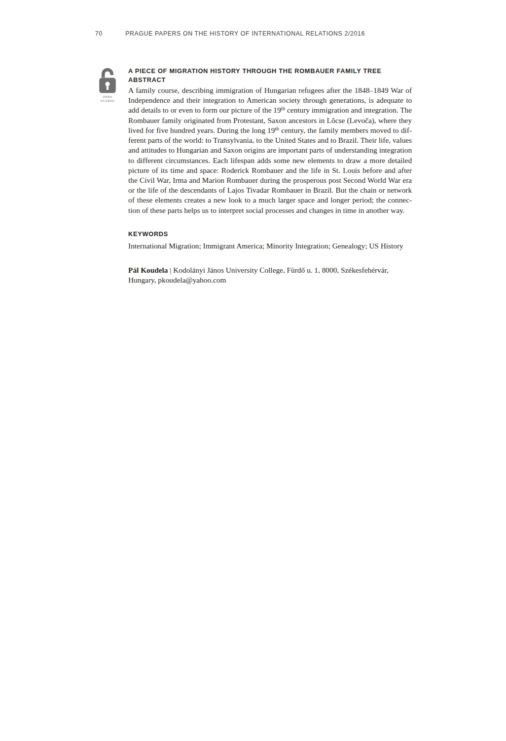70 Prague Papers on the History of International Relations 2/2016
Open
Access
A Piece of Migration History through the Rombauer Family Tree
Abstract
A family course, describing immigration of Hungarian refugees after the 1848–1849 War of Independence and their integration to American society through generations, is adequate to add details to or even to form our picture of the 19th century immigration and integration. The Rombauer family originated from Protestant, Saxon ancestors in Lőcse (Levoča), where they lived for five hundred years. During the long 19th century, the family members moved to different parts of the world: to Transylvania, to the United States and to Brazil. Their life, values and attitudes to Hungarian and Saxon origins are important parts of understanding integration to different circumstances. Each lifespan adds some new elements to draw a more detailed picture of its time and space: Roderick Rombauer and the life in St. Louis before and after the Civil War, Irma and Marion Rombauer during the prosperous post Second World War era or the life of the descendants of Lajos Tivadar Rombauer in Brazil. But the chain or network of these elements creates a new look to a much larger space and longer period; the connection of these parts helps us to interpret social processes and changes in time in another way.
Keywords
International Migration; Immigrant America; Minority Integration; Genealogy; US History
Pál Koudela | Kodolányi János University College, Fürdő u. 1, 8000, Székesfehérvár, Hungary, pkoudela@yahoo.com